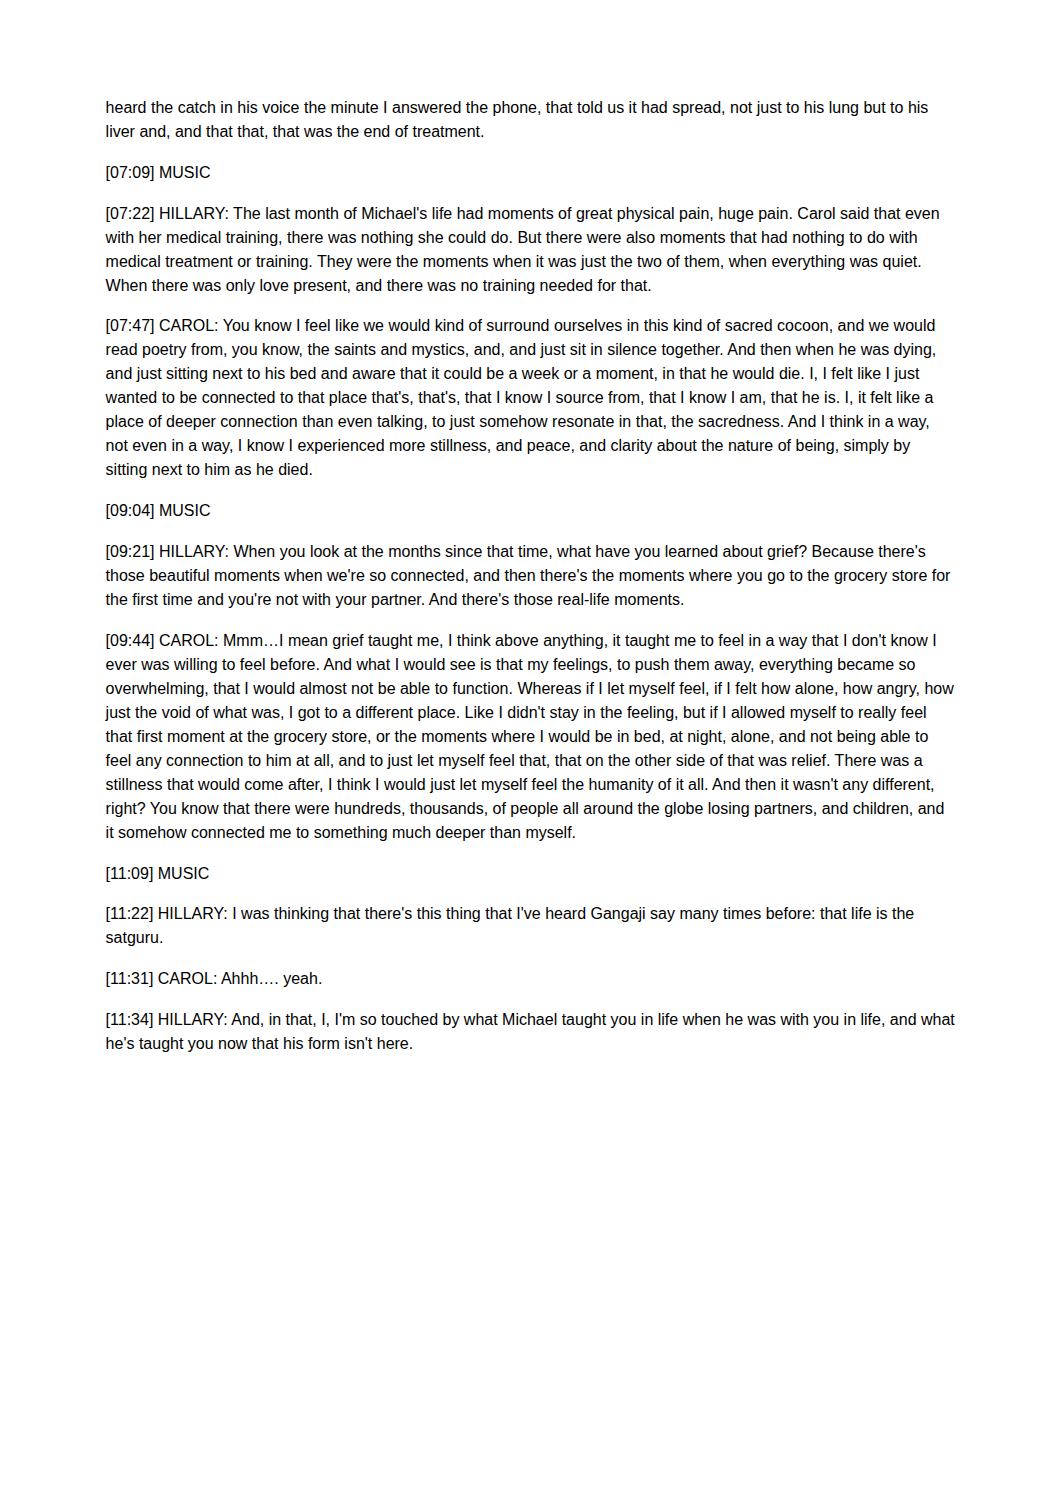heard the catch in his voice the minute I answered the phone, that told us it had spread, not just to his lung but to his liver and, and that that, that was the end of treatment.
[07:09] MUSIC
[07:22] HILLARY: The last month of Michael's life had moments of great physical pain, huge pain. Carol said that even with her medical training, there was nothing she could do. But there were also moments that had nothing to do with medical treatment or training. They were the moments when it was just the two of them, when everything was quiet. When there was only love present, and there was no training needed for that.
[07:47] CAROL: You know I feel like we would kind of surround ourselves in this kind of sacred cocoon, and we would read poetry from, you know, the saints and mystics, and, and just sit in silence together. And then when he was dying, and just sitting next to his bed and aware that it could be a week or a moment, in that he would die. I, I felt like I just wanted to be connected to that place that's, that's, that I know I source from, that I know I am, that he is. I, it felt like a place of deeper connection than even talking, to just somehow resonate in that, the sacredness. And I think in a way, not even in a way, I know I experienced more stillness, and peace, and clarity about the nature of being, simply by sitting next to him as he died.
[09:04] MUSIC
[09:21] HILLARY: When you look at the months since that time, what have you learned about grief? Because there's those beautiful moments when we're so connected, and then there's the moments where you go to the grocery store for the first time and you're not with your partner. And there's those real-life moments.
[09:44] CAROL: Mmm…I mean grief taught me, I think above anything, it taught me to feel in a way that I don't know I ever was willing to feel before. And what I would see is that my feelings, to push them away, everything became so overwhelming, that I would almost not be able to function. Whereas if I let myself feel, if I felt how alone, how angry, how just the void of what was, I got to a different place. Like I didn't stay in the feeling, but if I allowed myself to really feel that first moment at the grocery store, or the moments where I would be in bed, at night, alone, and not being able to feel any connection to him at all, and to just let myself feel that, that on the other side of that was relief. There was a stillness that would come after, I think I would just let myself feel the humanity of it all. And then it wasn't any different, right? You know that there were hundreds, thousands, of people all around the globe losing partners, and children, and it somehow connected me to something much deeper than myself.
[11:09] MUSIC
[11:22] HILLARY: I was thinking that there's this thing that I've heard Gangaji say many times before: that life is the satguru.
[11:31] CAROL: Ahhh…. yeah.
[11:34] HILLARY: And, in that, I, I'm so touched by what Michael taught you in life when he was with you in life, and what he's taught you now that his form isn't here.